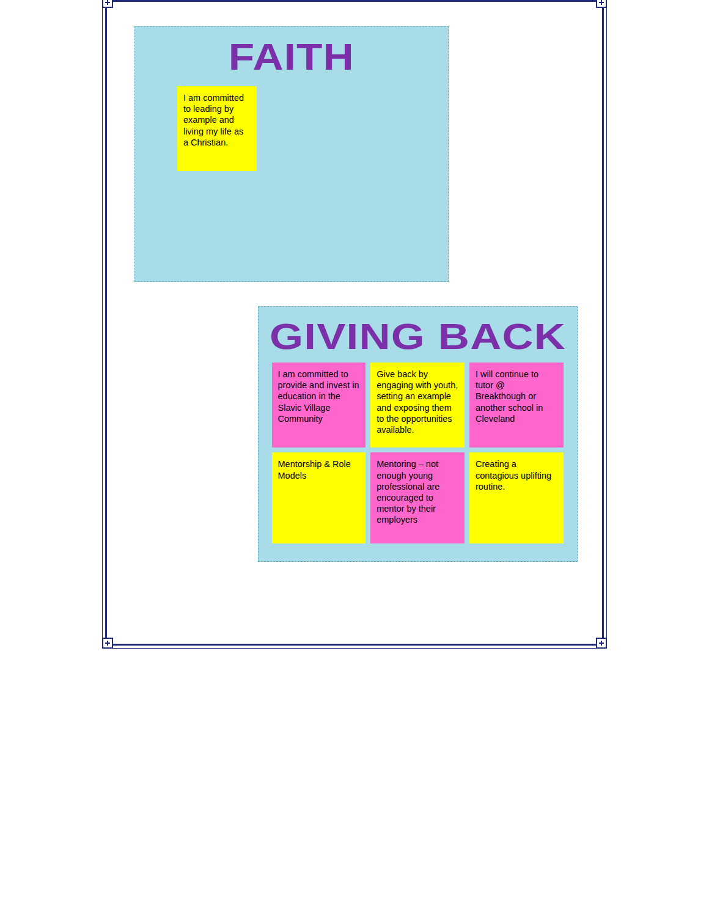FAITH
I am committed to leading by example and living my life as a Christian.
GIVING BACK
I am committed to provide and invest in education in the Slavic Village Community
Give back by engaging with youth, setting an example and exposing them to the opportunities available.
I will continue to tutor @ Breakthough or another school in Cleveland
Mentorship & Role Models
Mentoring – not enough young professional are encouraged to mentor by their employers
Creating a contagious uplifting routine.